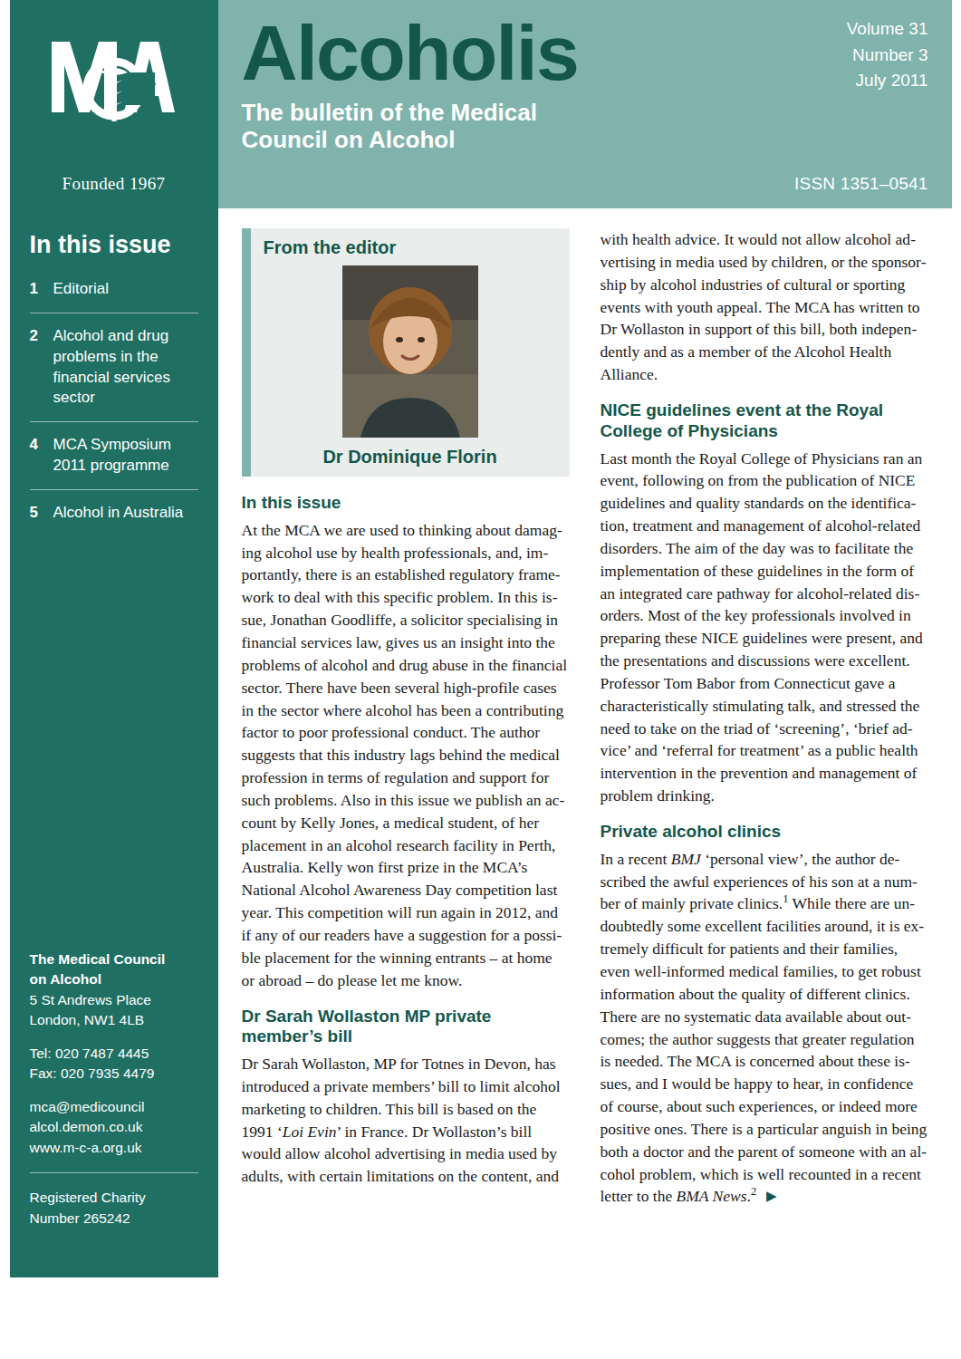Founded 1967
Volume 31
Number 3
July 2011
Alcoholis
The bulletin of the Medical
Council on Alcohol
ISSN 1351–0541
In this issue
1 Editorial
2 Alcohol and drug problems in the financial services sector
4 MCA Symposium 2011 programme
5 Alcohol in Australia
The Medical Council
on Alcohol
5 St Andrews Place
London, NW1 4LB
Tel: 020 7487 4445
Fax: 020 7935 4479
mca@medicouncil
alcol.demon.co.uk
www.m-c-a.org.uk
Registered Charity
Number 265242
From the editor
Dr Dominique Florin
In this issue
At the MCA we are used to thinking about damaging alcohol use by health professionals, and, importantly, there is an established regulatory framework to deal with this specific problem. In this issue, Jonathan Goodliffe, a solicitor specialising in financial services law, gives us an insight into the problems of alcohol and drug abuse in the financial sector. There have been several high-profile cases in the sector where alcohol has been a contributing factor to poor professional conduct. The author suggests that this industry lags behind the medical profession in terms of regulation and support for such problems. Also in this issue we publish an account by Kelly Jones, a medical student, of her placement in an alcohol research facility in Perth, Australia. Kelly won first prize in the MCA’s National Alcohol Awareness Day competition last year. This competition will run again in 2012, and if any of our readers have a suggestion for a possible placement for the winning entrants – at home or abroad – do please let me know.
Dr Sarah Wollaston MP private member’s bill
Dr Sarah Wollaston, MP for Totnes in Devon, has introduced a private members’ bill to limit alcohol marketing to children. This bill is based on the 1991 ‘Loi Evin’ in France. Dr Wollaston’s bill would allow alcohol advertising in media used by adults, with certain limitations on the content, and with health advice. It would not allow alcohol advertising in media used by children, or the sponsorship by alcohol industries of cultural or sporting events with youth appeal. The MCA has written to Dr Wollaston in support of this bill, both independently and as a member of the Alcohol Health Alliance.
NICE guidelines event at the Royal College of Physicians
Last month the Royal College of Physicians ran an event, following on from the publication of NICE guidelines and quality standards on the identification, treatment and management of alcohol-related disorders. The aim of the day was to facilitate the implementation of these guidelines in the form of an integrated care pathway for alcohol-related disorders. Most of the key professionals involved in preparing these NICE guidelines were present, and the presentations and discussions were excellent. Professor Tom Babor from Connecticut gave a characteristically stimulating talk, and stressed the need to take on the triad of ‘screening’, ‘brief advice’ and ‘referral for treatment’ as a public health intervention in the prevention and management of problem drinking.
Private alcohol clinics
In a recent BMJ ‘personal view’, the author described the awful experiences of his son at a number of mainly private clinics.1 While there are undoubtedly some excellent facilities around, it is extremely difficult for patients and their families, even well-informed medical families, to get robust information about the quality of different clinics. There are no systematic data available about outcomes; the author suggests that greater regulation is needed. The MCA is concerned about these issues, and I would be happy to hear, in confidence of course, about such experiences, or indeed more positive ones. There is a particular anguish in being both a doctor and the parent of someone with an alcohol problem, which is well recounted in a recent letter to the BMA News.2 ▶